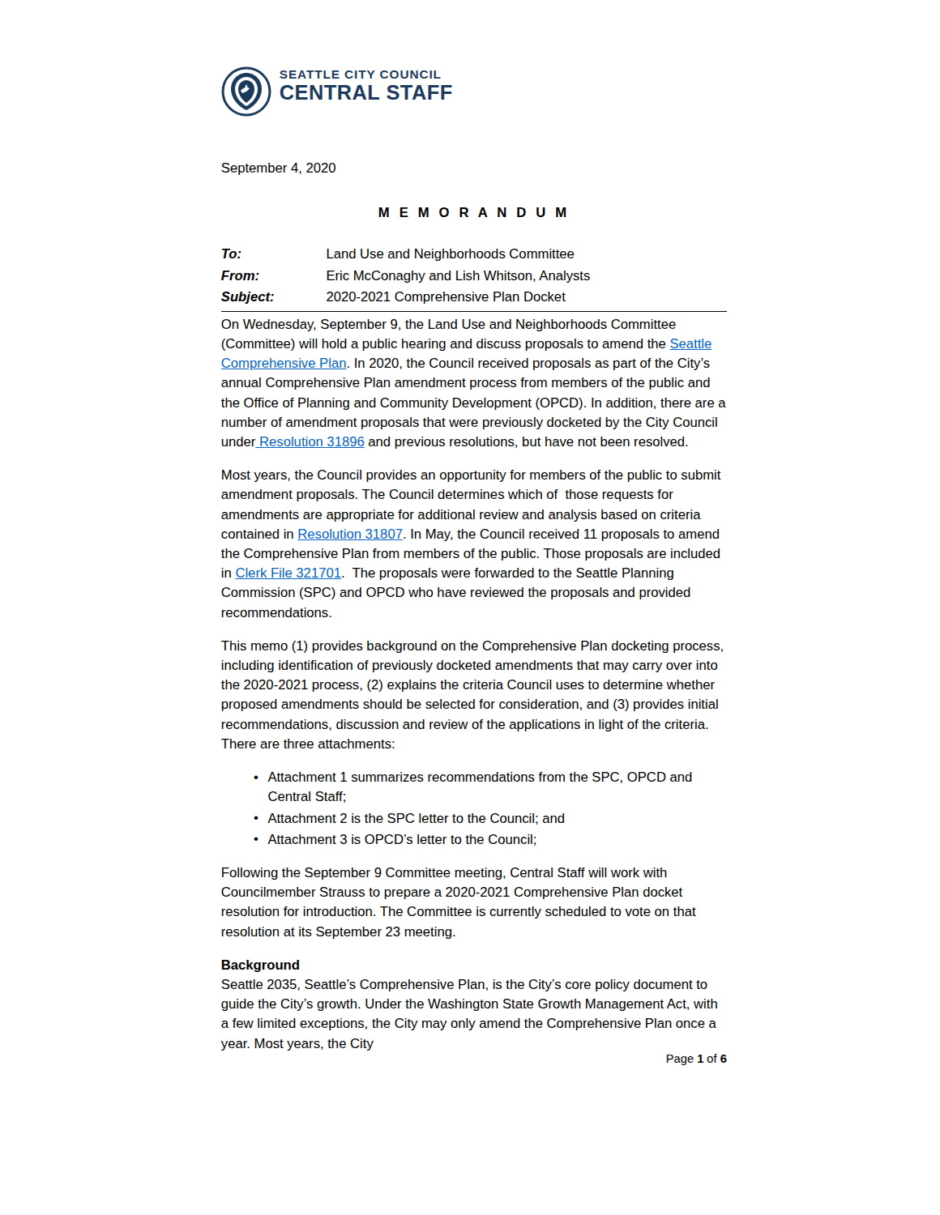SEATTLE CITY COUNCIL
CENTRAL STAFF
September 4, 2020
M E M O R A N D U M
| To: | Land Use and Neighborhoods Committee |
| From: | Eric McConaghy and Lish Whitson, Analysts |
| Subject: | 2020-2021 Comprehensive Plan Docket |
On Wednesday, September 9, the Land Use and Neighborhoods Committee (Committee) will hold a public hearing and discuss proposals to amend the Seattle Comprehensive Plan. In 2020, the Council received proposals as part of the City’s annual Comprehensive Plan amendment process from members of the public and the Office of Planning and Community Development (OPCD). In addition, there are a number of amendment proposals that were previously docketed by the City Council under Resolution 31896 and previous resolutions, but have not been resolved.
Most years, the Council provides an opportunity for members of the public to submit amendment proposals. The Council determines which of those requests for amendments are appropriate for additional review and analysis based on criteria contained in Resolution 31807. In May, the Council received 11 proposals to amend the Comprehensive Plan from members of the public. Those proposals are included in Clerk File 321701. The proposals were forwarded to the Seattle Planning Commission (SPC) and OPCD who have reviewed the proposals and provided recommendations.
This memo (1) provides background on the Comprehensive Plan docketing process, including identification of previously docketed amendments that may carry over into the 2020-2021 process, (2) explains the criteria Council uses to determine whether proposed amendments should be selected for consideration, and (3) provides initial recommendations, discussion and review of the applications in light of the criteria. There are three attachments:
Attachment 1 summarizes recommendations from the SPC, OPCD and Central Staff;
Attachment 2 is the SPC letter to the Council; and
Attachment 3 is OPCD’s letter to the Council;
Following the September 9 Committee meeting, Central Staff will work with Councilmember Strauss to prepare a 2020-2021 Comprehensive Plan docket resolution for introduction. The Committee is currently scheduled to vote on that resolution at its September 23 meeting.
Background
Seattle 2035, Seattle’s Comprehensive Plan, is the City’s core policy document to guide the City’s growth. Under the Washington State Growth Management Act, with a few limited exceptions, the City may only amend the Comprehensive Plan once a year. Most years, the City
Page 1 of 6